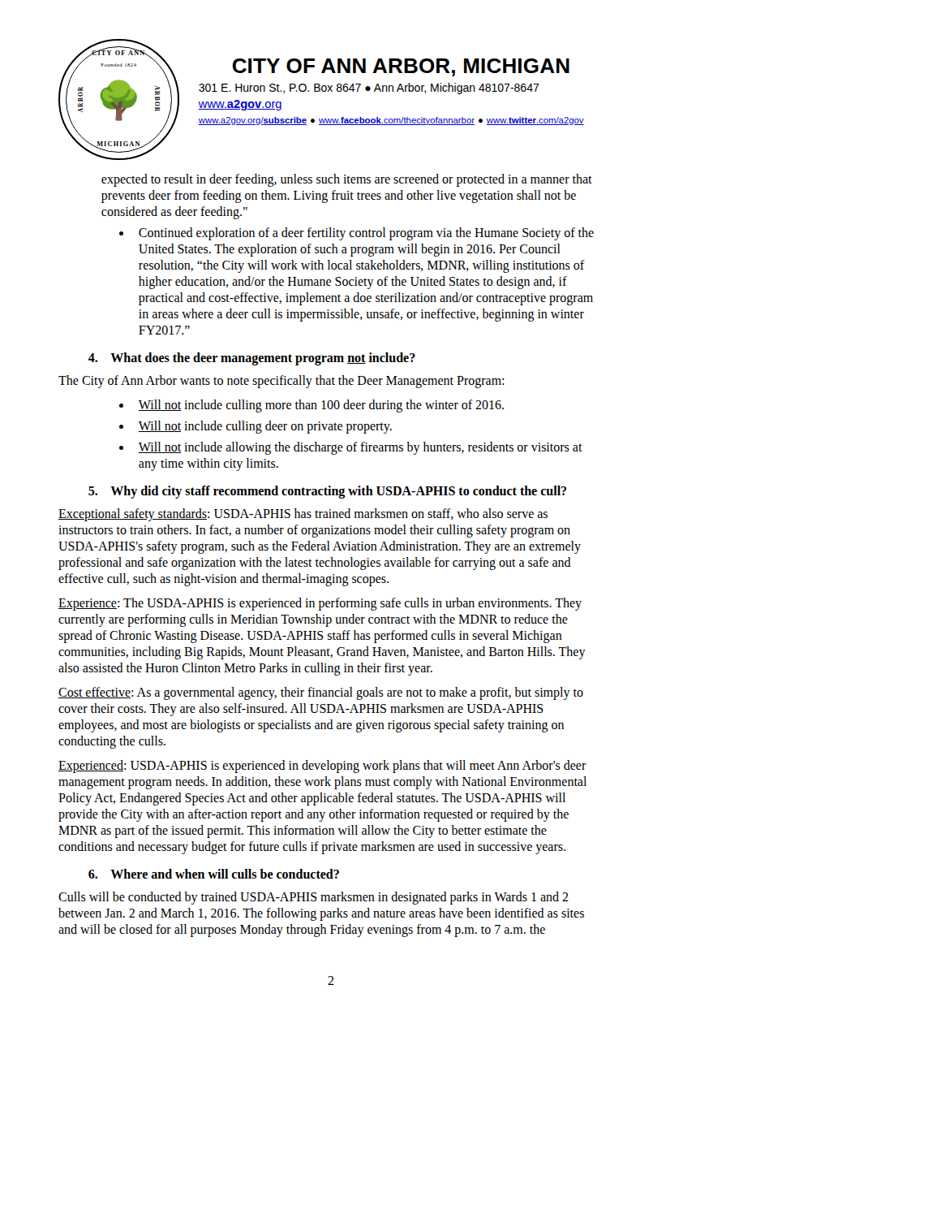City of Ann
Founded 1824
Arbor
Arbor
🌳
Michigan
CITY OF ANN ARBOR, MICHIGAN
301 E. Huron St., P.O. Box 8647 ● Ann Arbor, Michigan 48107-8647
www.a2gov.org
www.a2gov.org/subscribe●www.facebook.com/thecityofannarbor●www.twitter.com/a2gov
expected to result in deer feeding, unless such items are screened or protected in a manner that prevents deer from feeding on them. Living fruit trees and other live vegetation shall not be considered as deer feeding."
Continued exploration of a deer fertility control program via the Humane Society of the United States. The exploration of such a program will begin in 2016. Per Council resolution, “the City will work with local stakeholders, MDNR, willing institutions of higher education, and/or the Humane Society of the United States to design and, if practical and cost-effective, implement a doe sterilization and/or contraceptive program in areas where a deer cull is impermissible, unsafe, or ineffective, beginning in winter FY2017.”
What does the deer management program not include?
The City of Ann Arbor wants to note specifically that the Deer Management Program:
Will not include culling more than 100 deer during the winter of 2016.
Will not include culling deer on private property.
Will not include allowing the discharge of firearms by hunters, residents or visitors at any time within city limits.
Why did city staff recommend contracting with USDA-APHIS to conduct the cull?
Exceptional safety standards: USDA-APHIS has trained marksmen on staff, who also serve as instructors to train others. In fact, a number of organizations model their culling safety program on USDA-APHIS's safety program, such as the Federal Aviation Administration. They are an extremely professional and safe organization with the latest technologies available for carrying out a safe and effective cull, such as night-vision and thermal-imaging scopes.
Experience: The USDA-APHIS is experienced in performing safe culls in urban environments. They currently are performing culls in Meridian Township under contract with the MDNR to reduce the spread of Chronic Wasting Disease. USDA-APHIS staff has performed culls in several Michigan communities, including Big Rapids, Mount Pleasant, Grand Haven, Manistee, and Barton Hills. They also assisted the Huron Clinton Metro Parks in culling in their first year.
Cost effective: As a governmental agency, their financial goals are not to make a profit, but simply to cover their costs. They are also self-insured. All USDA-APHIS marksmen are USDA-APHIS employees, and most are biologists or specialists and are given rigorous special safety training on conducting the culls.
Experienced: USDA-APHIS is experienced in developing work plans that will meet Ann Arbor's deer management program needs. In addition, these work plans must comply with National Environmental Policy Act, Endangered Species Act and other applicable federal statutes. The USDA-APHIS will provide the City with an after-action report and any other information requested or required by the MDNR as part of the issued permit. This information will allow the City to better estimate the conditions and necessary budget for future culls if private marksmen are used in successive years.
Where and when will culls be conducted?
Culls will be conducted by trained USDA-APHIS marksmen in designated parks in Wards 1 and 2 between Jan. 2 and March 1, 2016. The following parks and nature areas have been identified as sites and will be closed for all purposes Monday through Friday evenings from 4 p.m. to 7 a.m. the
2